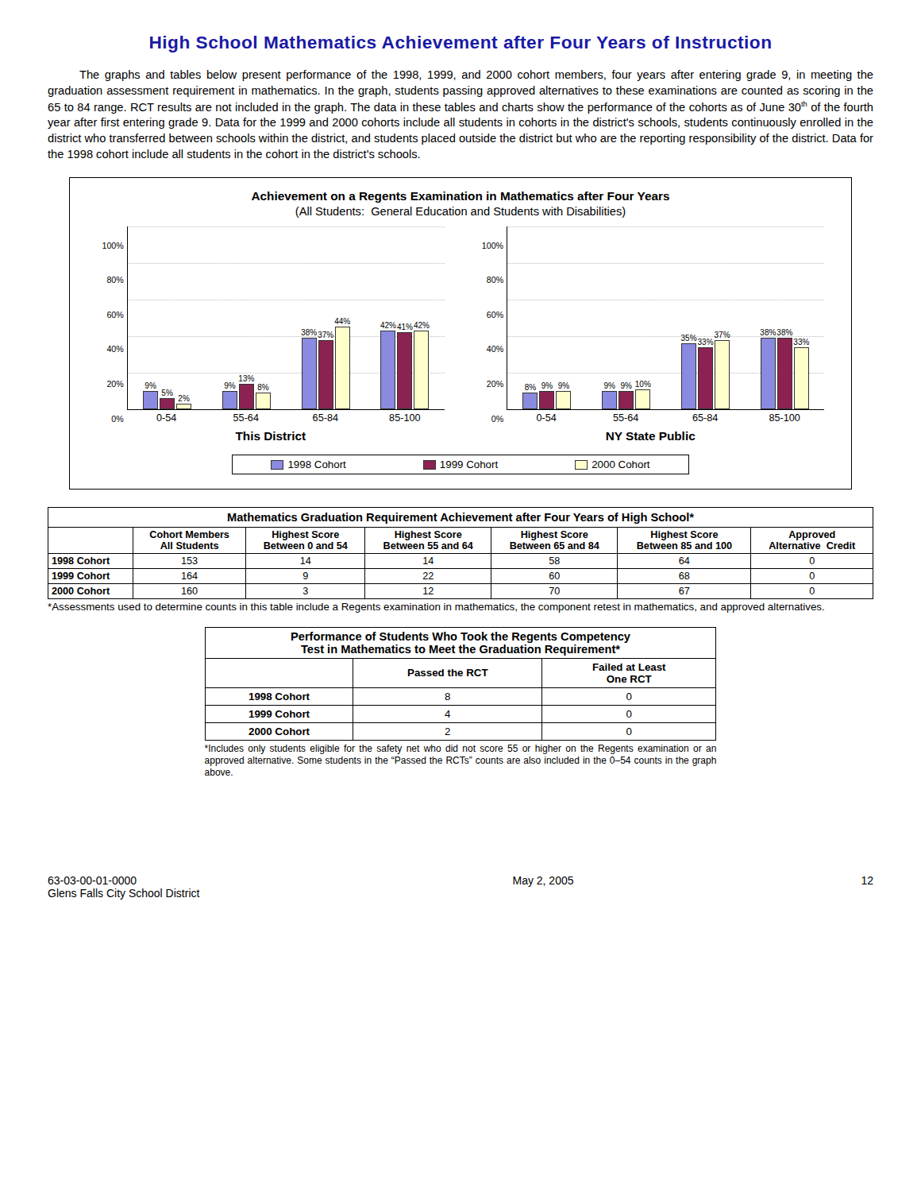High School Mathematics Achievement after Four Years of Instruction
The graphs and tables below present performance of the 1998, 1999, and 2000 cohort members, four years after entering grade 9, in meeting the graduation assessment requirement in mathematics. In the graph, students passing approved alternatives to these examinations are counted as scoring in the 65 to 84 range. RCT results are not included in the graph. The data in these tables and charts show the performance of the cohorts as of June 30th of the fourth year after first entering grade 9. Data for the 1999 and 2000 cohorts include all students in cohorts in the district's schools, students continuously enrolled in the district who transferred between schools within the district, and students placed outside the district but who are the reporting responsibility of the district. Data for the 1998 cohort include all students in the cohort in the district's schools.
Achievement on a Regents Examination in Mathematics after Four Years
(All Students: General Education and Students with Disabilities)
| 100% 80% 60% 40% 20% 0% | 9% 5% 2% 9% 13% 8% 38% 37% 44% 42% 41% 42% 0-54 55-64 65-84 85-100 |
This District
| 100% 80% 60% 40% 20% 0% | 8% 9% 9% 9% 9% 10% 35% 33% 37% 38% 38% 33% 0-54 55-64 65-84 85-100 |
NY State Public
1998 Cohort
1999 Cohort
2000 Cohort
| Mathematics Graduation Requirement Achievement after Four Years of High School* |
| --- |
| | Cohort Members All Students | Highest Score Between 0 and 54 | Highest Score Between 55 and 64 | Highest Score Between 65 and 84 | Highest Score Between 85 and 100 | Approved Alternative Credit |
| 1998 Cohort | 153 | 14 | 14 | 58 | 64 | 0 |
| 1999 Cohort | 164 | 9 | 22 | 60 | 68 | 0 |
| 2000 Cohort | 160 | 3 | 12 | 70 | 67 | 0 |
*Assessments used to determine counts in this table include a Regents examination in mathematics, the component retest in mathematics, and approved alternatives.
| Performance of Students Who Took the Regents Competency Test in Mathematics to Meet the Graduation Requirement* |
| --- |
| | Passed the RCT | Failed at Least One RCT |
| 1998 Cohort | 8 | 0 |
| 1999 Cohort | 4 | 0 |
| 2000 Cohort | 2 | 0 |
*Includes only students eligible for the safety net who did not score 55 or higher on the Regents examination or an approved alternative. Some students in the “Passed the RCTs” counts are also included in the 0–54 counts in the graph above.
63-03-00-01-0000
Glens Falls City School District
May 2, 2005
12